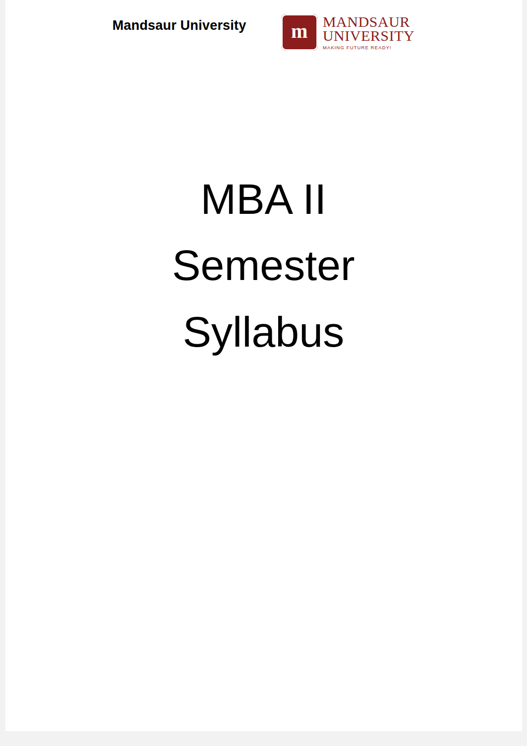Mandsaur University
MANDSAUR UNIVERSITY MAKING FUTURE READY!
MBA II Semester Syllabus